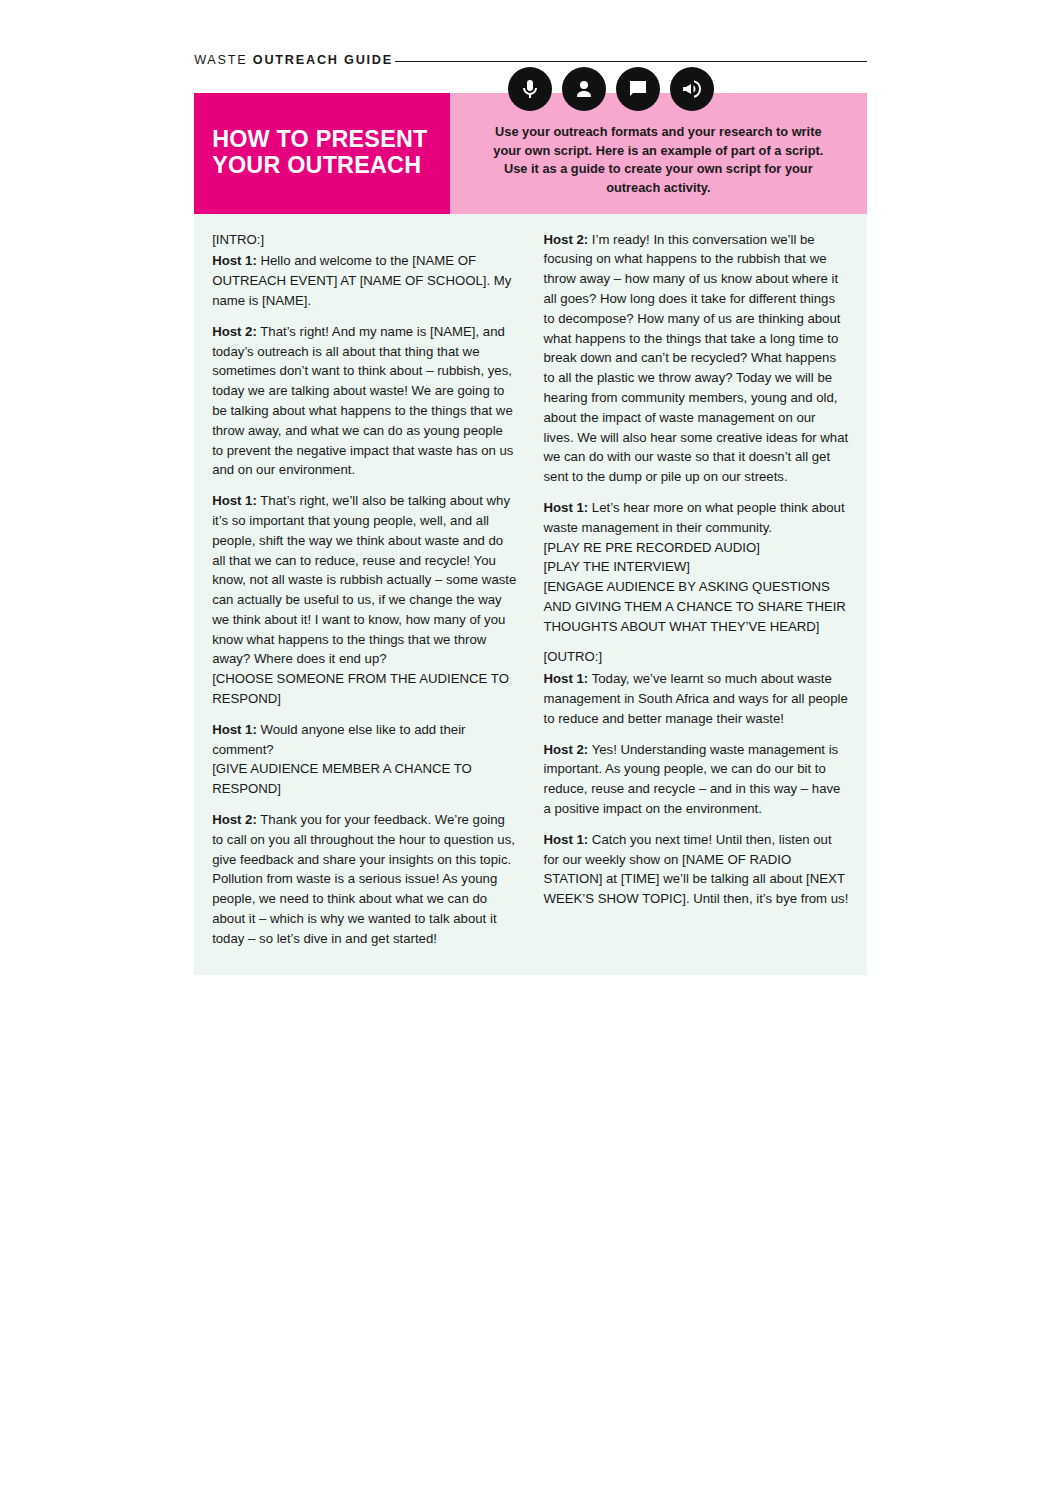WASTE OUTREACH GUIDE
How to present
your outreach
Use your outreach formats and your research to write your own script. Here is an example of part of a script. Use it as a guide to create your own script for your outreach activity.
[INTRO:]
Host 1: Hello and welcome to the [NAME OF OUTREACH EVENT] AT [NAME OF SCHOOL]. My name is [NAME].
Host 2: That’s right! And my name is [NAME], and today’s outreach is all about that thing that we sometimes don’t want to think about – rubbish, yes, today we are talking about waste! We are going to be talking about what happens to the things that we throw away, and what we can do as young people to prevent the negative impact that waste has on us and on our environment.
Host 1: That’s right, we’ll also be talking about why it’s so important that young people, well, and all people, shift the way we think about waste and do all that we can to reduce, reuse and recycle! You know, not all waste is rubbish actually – some waste can actually be useful to us, if we change the way we think about it! I want to know, how many of you know what happens to the things that we throw away? Where does it end up?
[CHOOSE SOMEONE FROM THE AUDIENCE TO RESPOND]
Host 1: Would anyone else like to add their comment?
[GIVE AUDIENCE MEMBER A CHANCE TO RESPOND]
Host 2: Thank you for your feedback. We’re going to call on you all throughout the hour to question us, give feedback and share your insights on this topic. Pollution from waste is a serious issue! As young people, we need to think about what we can do about it – which is why we wanted to talk about it today – so let’s dive in and get started!
Host 2: I’m ready! In this conversation we’ll be focusing on what happens to the rubbish that we throw away – how many of us know about where it all goes? How long does it take for different things to decompose? How many of us are thinking about what happens to the things that take a long time to break down and can’t be recycled? What happens to all the plastic we throw away? Today we will be hearing from community members, young and old, about the impact of waste management on our lives. We will also hear some creative ideas for what we can do with our waste so that it doesn’t all get sent to the dump or pile up on our streets.
Host 1: Let’s hear more on what people think about waste management in their community.
[PLAY RE PRE RECORDED AUDIO]
[PLAY THE INTERVIEW]
[ENGAGE AUDIENCE BY ASKING QUESTIONS AND GIVING THEM A CHANCE TO SHARE THEIR THOUGHTS ABOUT WHAT THEY’VE HEARD]
[OUTRO:]
Host 1: Today, we’ve learnt so much about waste management in South Africa and ways for all people to reduce and better manage their waste!
Host 2: Yes! Understanding waste management is important. As young people, we can do our bit to reduce, reuse and recycle – and in this way – have a positive impact on the environment.
Host 1: Catch you next time! Until then, listen out for our weekly show on [NAME OF RADIO STATION] at [TIME] we’ll be talking all about [NEXT WEEK’S SHOW TOPIC]. Until then, it’s bye from us!